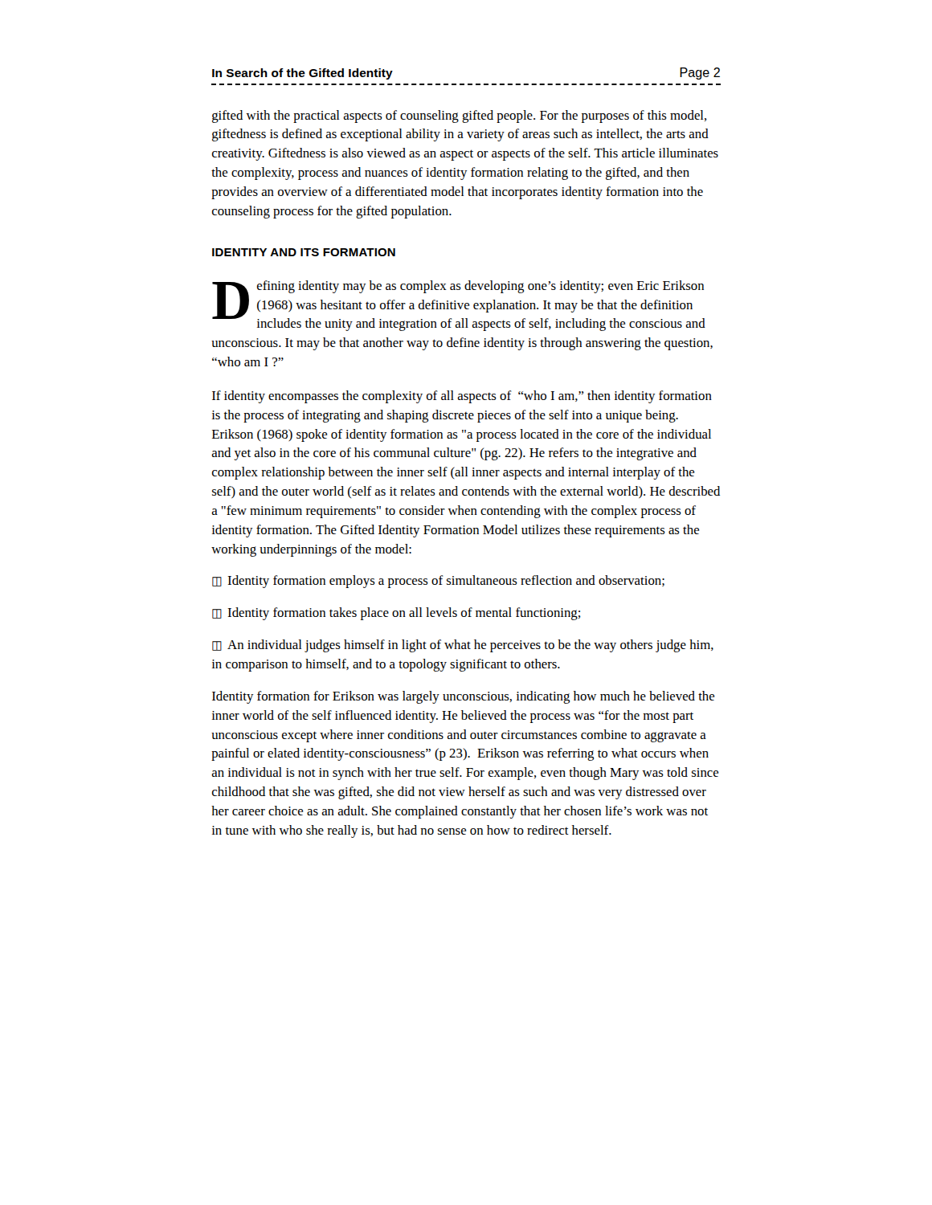In Search of the Gifted Identity Page 2
gifted with the practical aspects of counseling gifted people. For the purposes of this model, giftedness is defined as exceptional ability in a variety of areas such as intellect, the arts and creativity. Giftedness is also viewed as an aspect or aspects of the self. This article illuminates the complexity, process and nuances of identity formation relating to the gifted, and then provides an overview of a differentiated model that incorporates identity formation into the counseling process for the gifted population.
IDENTITY AND ITS FORMATION
Defining identity may be as complex as developing one’s identity; even Eric Erikson (1968) was hesitant to offer a definitive explanation. It may be that the definition includes the unity and integration of all aspects of self, including the conscious and unconscious. It may be that another way to define identity is through answering the question, “who am I ?”
If identity encompasses the complexity of all aspects of “who I am,” then identity formation is the process of integrating and shaping discrete pieces of the self into a unique being. Erikson (1968) spoke of identity formation as "a process located in the core of the individual and yet also in the core of his communal culture" (pg. 22). He refers to the integrative and complex relationship between the inner self (all inner aspects and internal interplay of the self) and the outer world (self as it relates and contends with the external world). He described a "few minimum requirements" to consider when contending with the complex process of identity formation. The Gifted Identity Formation Model utilizes these requirements as the working underpinnings of the model:
◫Identity formation employs a process of simultaneous reflection and observation;
◫Identity formation takes place on all levels of mental functioning;
◫An individual judges himself in light of what he perceives to be the way others judge him, in comparison to himself, and to a topology significant to others.
Identity formation for Erikson was largely unconscious, indicating how much he believed the inner world of the self influenced identity. He believed the process was “for the most part unconscious except where inner conditions and outer circumstances combine to aggravate a painful or elated identity-consciousness” (p 23). Erikson was referring to what occurs when an individual is not in synch with her true self. For example, even though Mary was told since childhood that she was gifted, she did not view herself as such and was very distressed over her career choice as an adult. She complained constantly that her chosen life’s work was not in tune with who she really is, but had no sense on how to redirect herself.